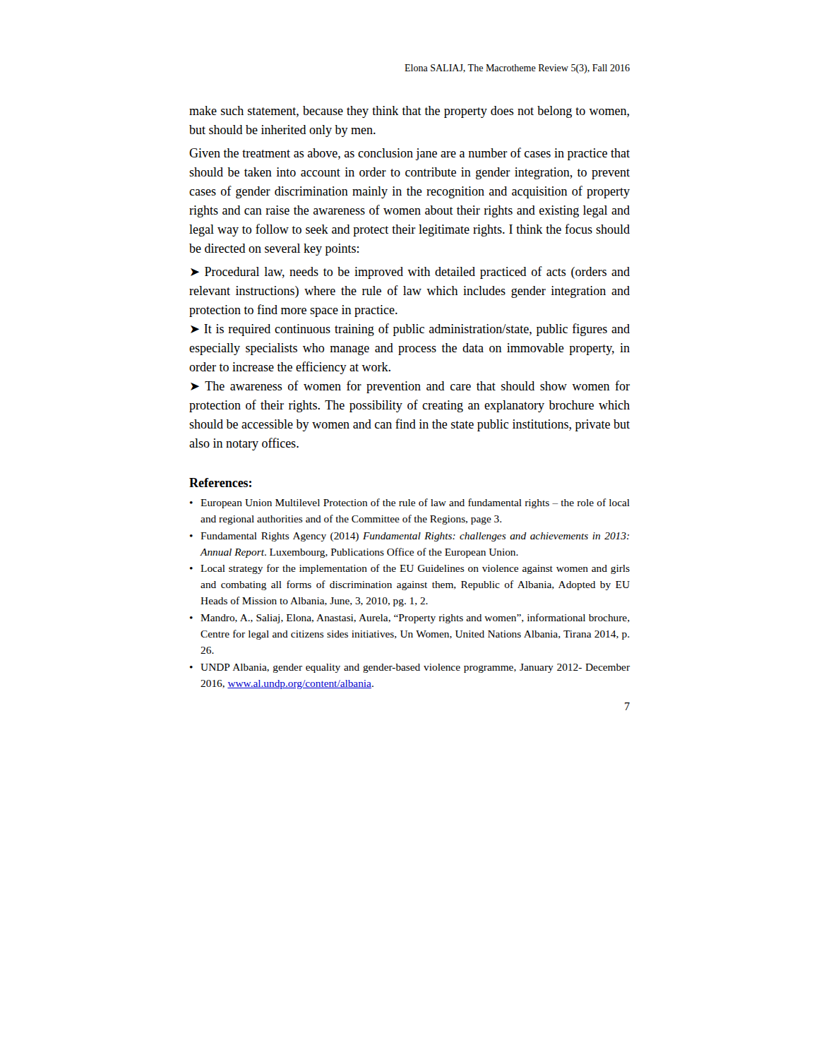Elona SALIAJ, The Macrotheme Review 5(3), Fall 2016
make such statement, because they think that the property does not belong to women, but should be inherited only by men.
Given the treatment as above, as conclusion jane are a number of cases in practice that should be taken into account in order to contribute in gender integration, to prevent cases of gender discrimination mainly in the recognition and acquisition of property rights and can raise the awareness of women about their rights and existing legal and legal way to follow to seek and protect their legitimate rights. I think the focus should be directed on several key points:
➤ Procedural law, needs to be improved with detailed practiced of acts (orders and relevant instructions) where the rule of law which includes gender integration and protection to find more space in practice.
➤ It is required continuous training of public administration/state, public figures and especially specialists who manage and process the data on immovable property, in order to increase the efficiency at work.
➤ The awareness of women for prevention and care that should show women for protection of their rights. The possibility of creating an explanatory brochure which should be accessible by women and can find in the state public institutions, private but also in notary offices.
References:
European Union Multilevel Protection of the rule of law and fundamental rights – the role of local and regional authorities and of the Committee of the Regions, page 3.
Fundamental Rights Agency (2014) Fundamental Rights: challenges and achievements in 2013: Annual Report. Luxembourg, Publications Office of the European Union.
Local strategy for the implementation of the EU Guidelines on violence against women and girls and combating all forms of discrimination against them, Republic of Albania, Adopted by EU Heads of Mission to Albania, June, 3, 2010, pg. 1, 2.
Mandro, A., Saliaj, Elona, Anastasi, Aurela, “Property rights and women”, informational brochure, Centre for legal and citizens sides initiatives, Un Women, United Nations Albania, Tirana 2014, p. 26.
UNDP Albania, gender equality and gender-based violence programme, January 2012- December 2016, www.al.undp.org/content/albania.
7